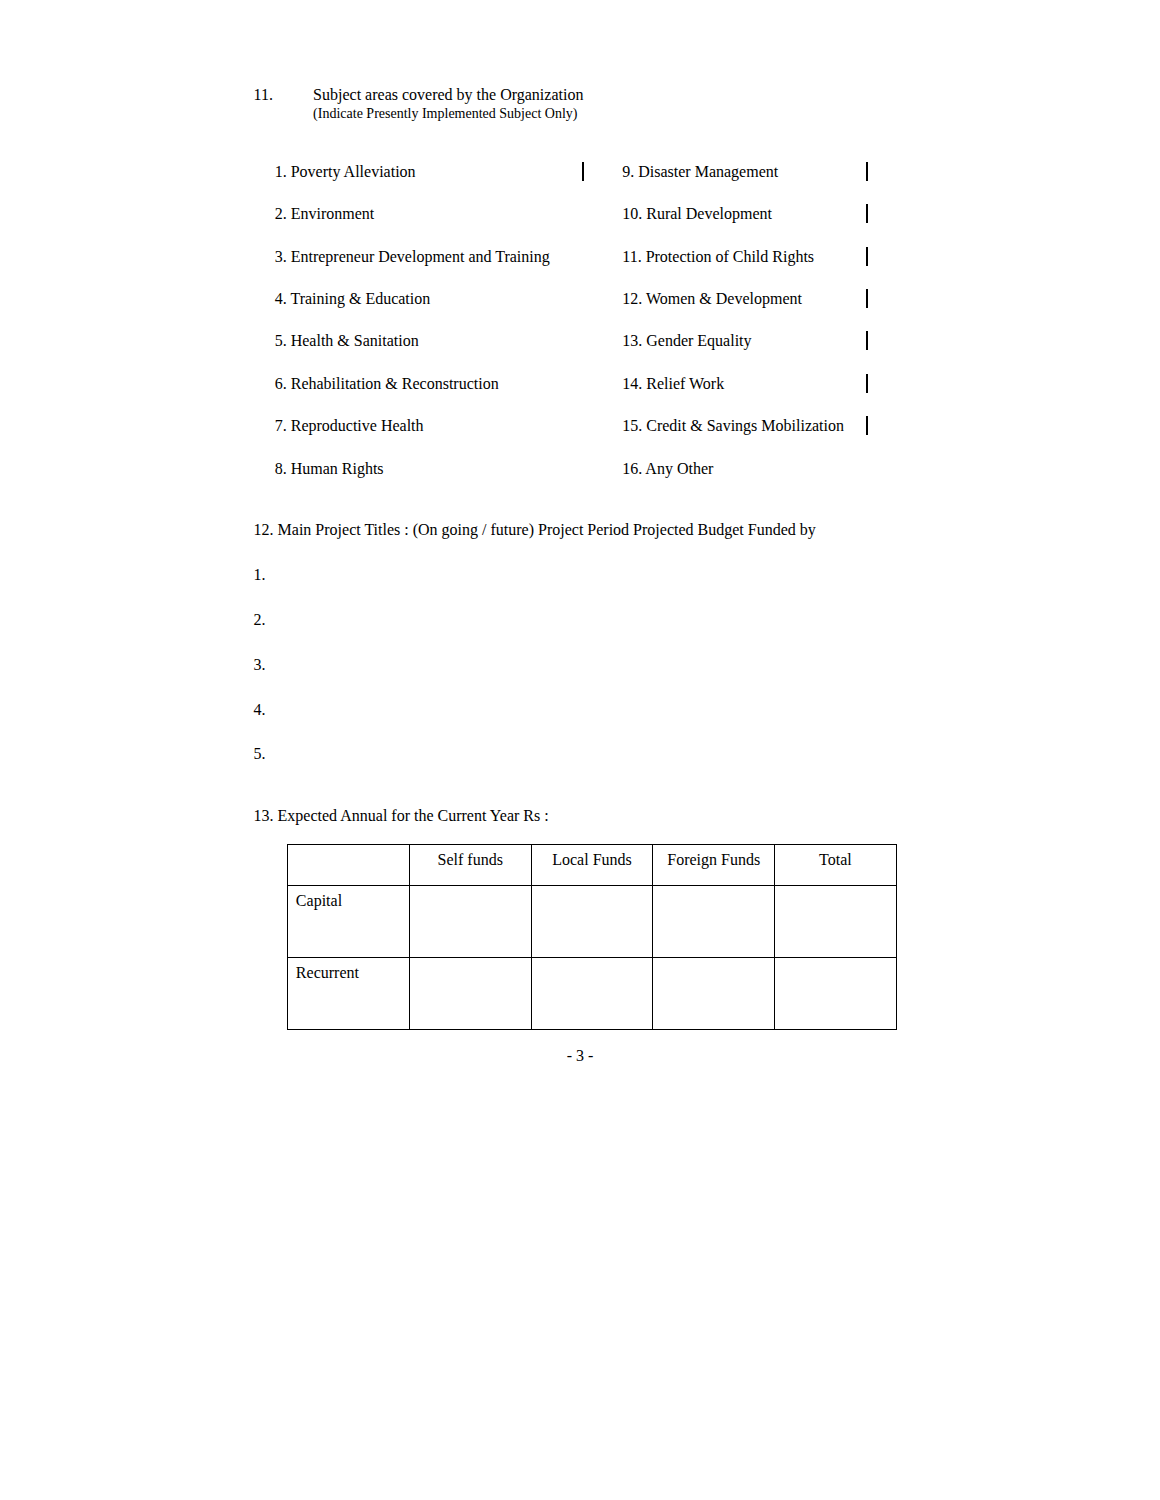11. Subject areas covered by the Organization
(Indicate Presently Implemented Subject Only)
1. Poverty Alleviation
9. Disaster Management
2. Environment
10. Rural Development
3. Entrepreneur Development and Training
11. Protection of Child Rights
4. Training & Education
12. Women & Development
5. Health & Sanitation
13. Gender Equality
6. Rehabilitation & Reconstruction
14. Relief Work
7. Reproductive Health
15. Credit & Savings Mobilization
8. Human Rights
16. Any Other
12. Main Project Titles : (On going / future) Project Period Projected Budget Funded by
1.
2.
3.
4.
5.
13. Expected Annual for the Current Year Rs :
| | Self funds | Local Funds | Foreign Funds | Total |
| --- | --- | --- | --- | --- |
| Capital | | | | |
| Recurrent | | | | |
- 3 -